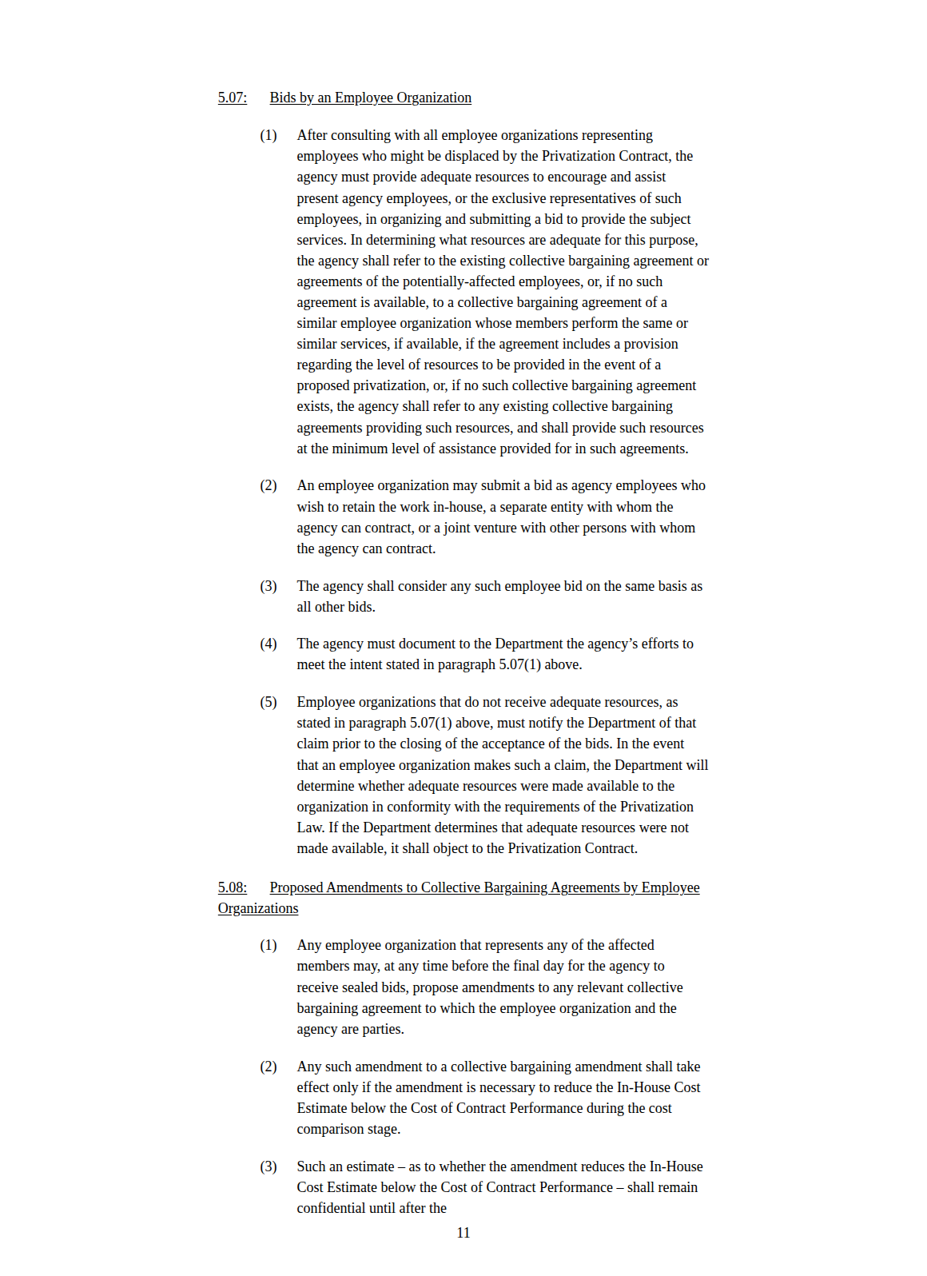5.07: Bids by an Employee Organization
(1) After consulting with all employee organizations representing employees who might be displaced by the Privatization Contract, the agency must provide adequate resources to encourage and assist present agency employees, or the exclusive representatives of such employees, in organizing and submitting a bid to provide the subject services. In determining what resources are adequate for this purpose, the agency shall refer to the existing collective bargaining agreement or agreements of the potentially-affected employees, or, if no such agreement is available, to a collective bargaining agreement of a similar employee organization whose members perform the same or similar services, if available, if the agreement includes a provision regarding the level of resources to be provided in the event of a proposed privatization, or, if no such collective bargaining agreement exists, the agency shall refer to any existing collective bargaining agreements providing such resources, and shall provide such resources at the minimum level of assistance provided for in such agreements.
(2) An employee organization may submit a bid as agency employees who wish to retain the work in-house, a separate entity with whom the agency can contract, or a joint venture with other persons with whom the agency can contract.
(3) The agency shall consider any such employee bid on the same basis as all other bids.
(4) The agency must document to the Department the agency’s efforts to meet the intent stated in paragraph 5.07(1) above.
(5) Employee organizations that do not receive adequate resources, as stated in paragraph 5.07(1) above, must notify the Department of that claim prior to the closing of the acceptance of the bids. In the event that an employee organization makes such a claim, the Department will determine whether adequate resources were made available to the organization in conformity with the requirements of the Privatization Law. If the Department determines that adequate resources were not made available, it shall object to the Privatization Contract.
5.08: Proposed Amendments to Collective Bargaining Agreements by Employee Organizations
(1) Any employee organization that represents any of the affected members may, at any time before the final day for the agency to receive sealed bids, propose amendments to any relevant collective bargaining agreement to which the employee organization and the agency are parties.
(2) Any such amendment to a collective bargaining amendment shall take effect only if the amendment is necessary to reduce the In-House Cost Estimate below the Cost of Contract Performance during the cost comparison stage.
(3) Such an estimate – as to whether the amendment reduces the In-House Cost Estimate below the Cost of Contract Performance – shall remain confidential until after the
11